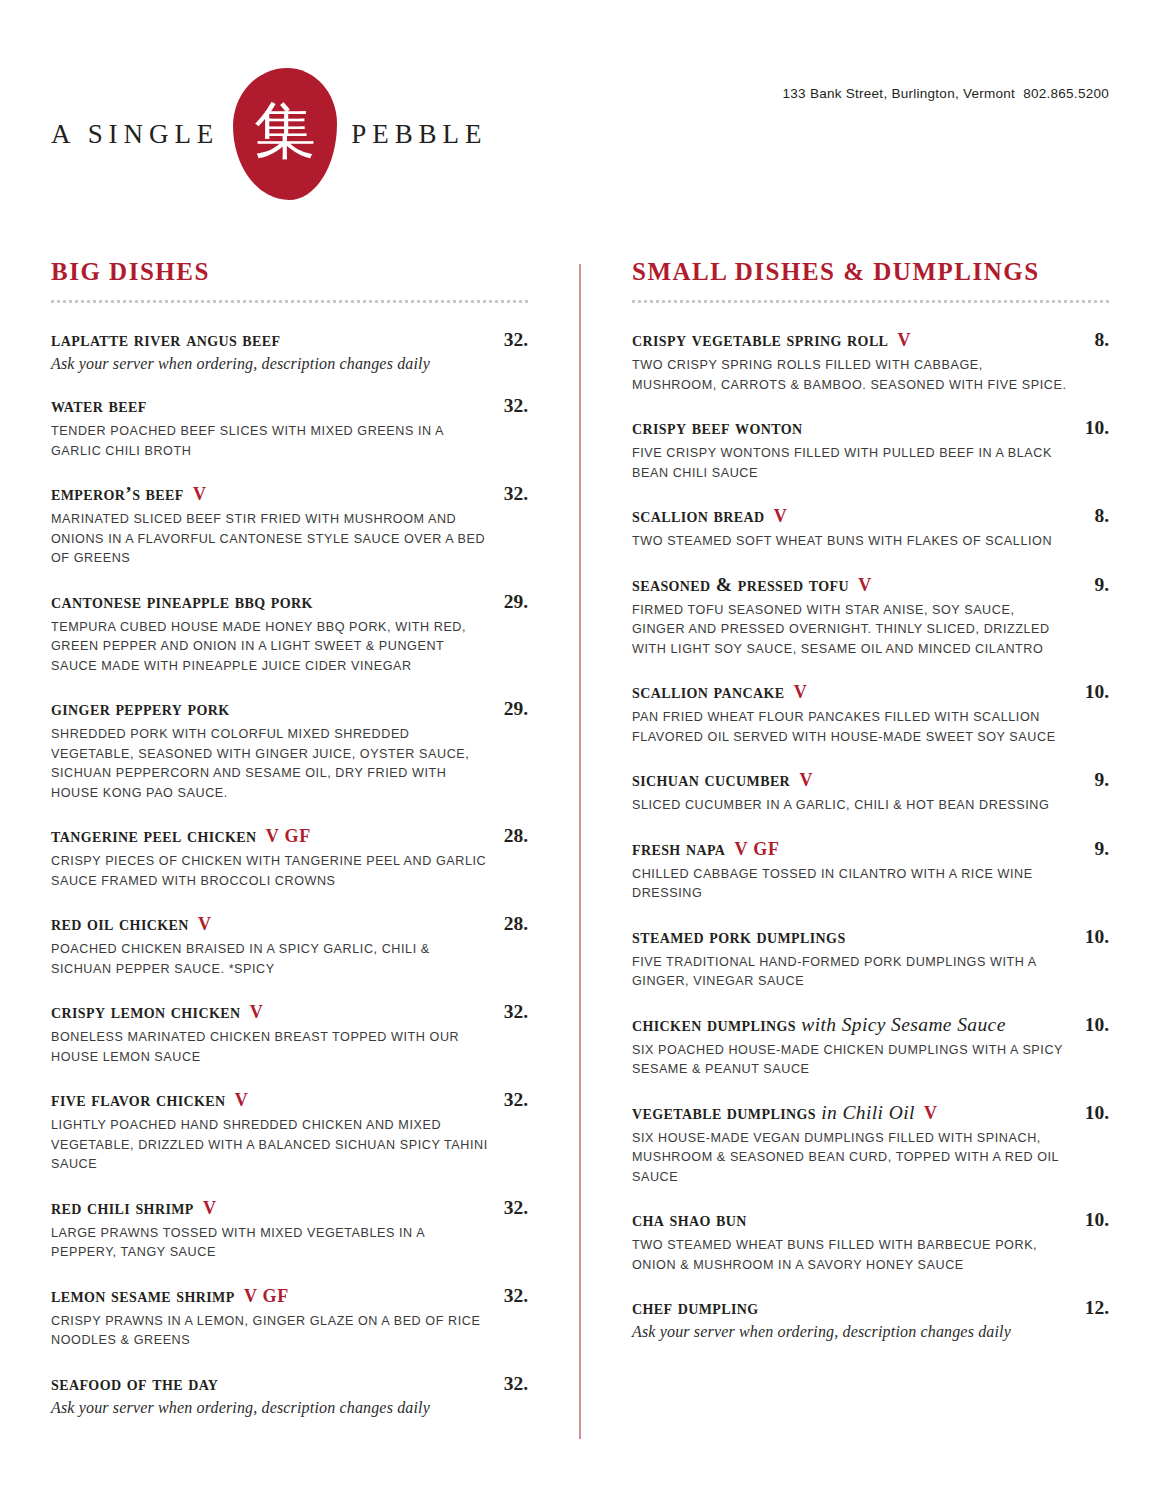A Single
集
Pebble
133 Bank Street, Burlington, Vermont 802.865.5200
Big Dishes
Laplatte River Angus Beef
32.
Ask your server when ordering, description changes daily
Water Beef
32.
Tender poached beef slices with mixed greens in a garlic chili broth
Emperor’s Beef V
32.
Marinated sliced beef stir fried with mushroom and onions in a flavorful Cantonese style sauce over a bed of greens
Cantonese Pineapple BBQ Pork
29.
Tempura cubed house made honey BBQ pork, with red, green pepper and onion in a light sweet & pungent sauce made with pineapple juice cider vinegar
Ginger Peppery Pork
29.
Shredded pork with colorful mixed shredded vegetable, seasoned with ginger juice, oyster sauce, Sichuan peppercorn and sesame oil, dry fried with house Kong Pao sauce.
Tangerine Peel Chicken V GF
28.
Crispy pieces of chicken with tangerine peel and garlic sauce framed with broccoli crowns
Red Oil Chicken V
28.
Poached chicken braised in a spicy garlic, chili & Sichuan pepper sauce. *Spicy
Crispy Lemon Chicken V
32.
Boneless marinated chicken breast topped with our house lemon sauce
Five Flavor Chicken V
32.
Lightly poached hand shredded chicken and mixed vegetable, drizzled with a balanced Sichuan spicy tahini sauce
Red Chili Shrimp V
32.
Large prawns tossed with mixed vegetables in a peppery, tangy sauce
Lemon Sesame Shrimp V GF
32.
Crispy prawns in a lemon, ginger glaze on a bed of rice noodles & greens
Seafood of the Day
32.
Ask your server when ordering, description changes daily
Small Dishes & Dumplings
Crispy Vegetable Spring Roll V
8.
Two crispy spring rolls filled with cabbage, mushroom, carrots & bamboo. Seasoned with five spice.
Crispy Beef Wonton
10.
Five crispy wontons filled with pulled beef in a black bean chili sauce
Scallion Bread V
8.
Two steamed soft wheat buns with flakes of scallion
Seasoned & Pressed Tofu V
9.
Firmed tofu seasoned with star anise, soy sauce, ginger and pressed overnight. Thinly sliced, drizzled with light soy sauce, sesame oil and minced cilantro
Scallion Pancake V
10.
Pan fried wheat flour pancakes filled with scallion flavored oil served with house-made sweet soy sauce
Sichuan Cucumber V
9.
Sliced cucumber in a garlic, chili & hot bean dressing
Fresh Napa V GF
9.
Chilled cabbage tossed in cilantro with a rice wine dressing
Steamed Pork Dumplings
10.
Five traditional hand-formed pork dumplings with a ginger, vinegar sauce
Chicken Dumplings with Spicy Sesame Sauce
10.
Six poached house-made chicken dumplings with a spicy sesame & peanut sauce
Vegetable Dumplings in Chili Oil V
10.
Six house-made vegan dumplings filled with spinach, mushroom & seasoned bean curd, topped with a red oil sauce
Cha Shao Bun
10.
Two steamed wheat buns filled with barbecue pork, onion & mushroom in a savory honey sauce
Chef Dumpling
12.
Ask your server when ordering, description changes daily